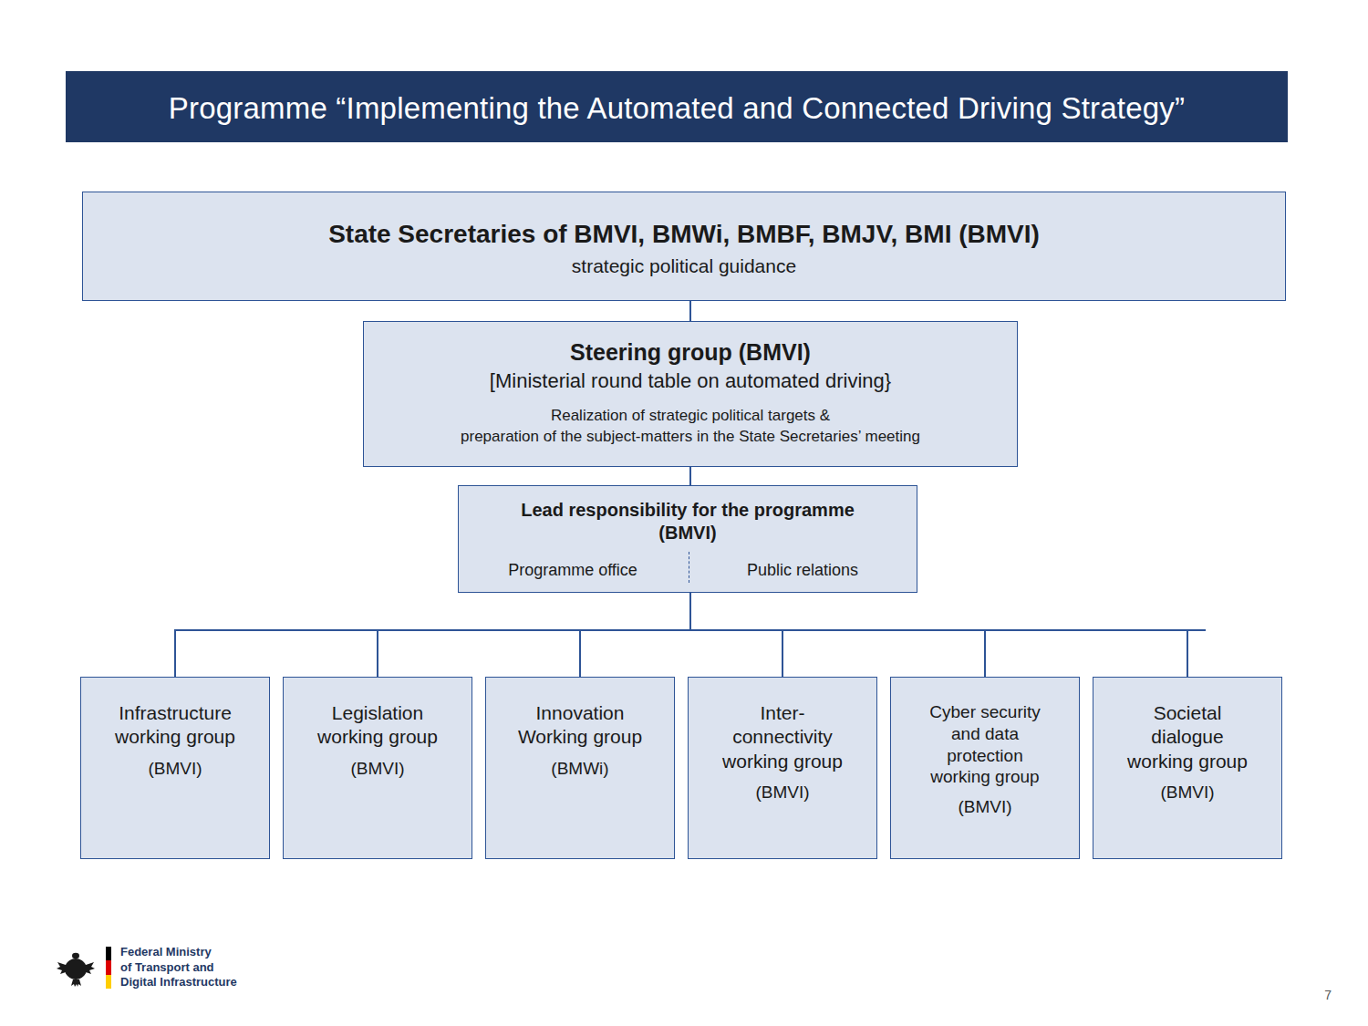Programme “Implementing the Automated and Connected Driving Strategy”
State Secretaries of BMVI, BMWi, BMBF, BMJV, BMI (BMVI)
strategic political guidance
Steering group (BMVI)
[Ministerial round table on automated driving}
Realization of strategic political targets &
preparation of the subject-matters in the State Secretaries’ meeting
Lead responsibility for the programme
(BMVI)
Programme office
Public relations
Infrastructure
working group
(BMVI)
Legislation
working group
(BMVI)
Innovation
Working group
(BMWi)
Inter-
connectivity
working group
(BMVI)
Cyber security
and data
protection
working group
(BMVI)
Societal
dialogue
working group
(BMVI)
Federal Ministry
of Transport and
Digital Infrastructure
7